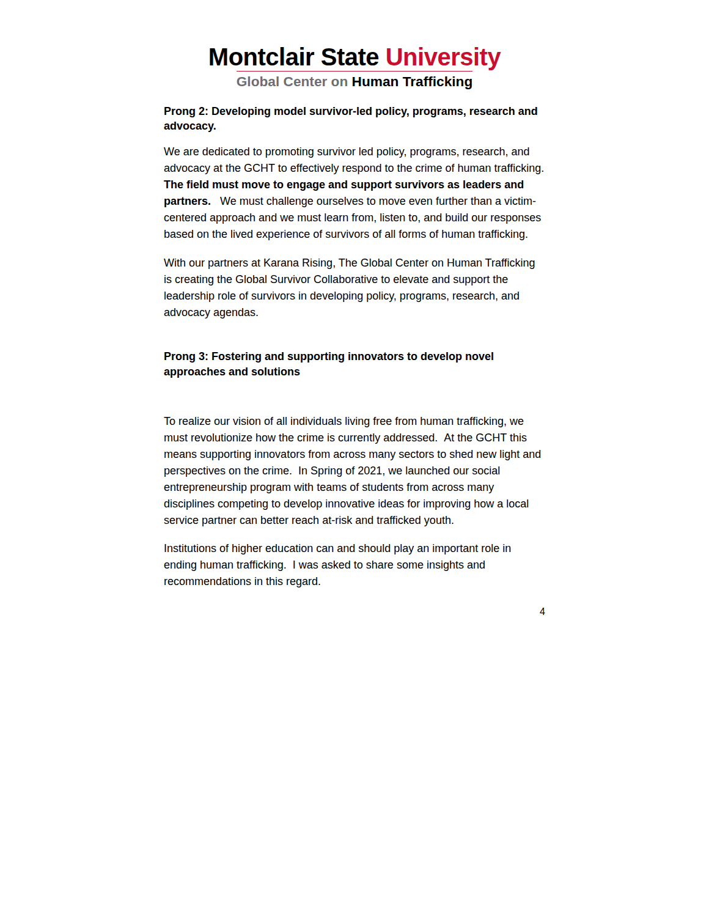Montclair State University
Global Center on Human Trafficking
Prong 2: Developing model survivor-led policy, programs, research and advocacy.
We are dedicated to promoting survivor led policy, programs, research, and advocacy at the GCHT to effectively respond to the crime of human trafficking. The field must move to engage and support survivors as leaders and partners. We must challenge ourselves to move even further than a victim-centered approach and we must learn from, listen to, and build our responses based on the lived experience of survivors of all forms of human trafficking.
With our partners at Karana Rising, The Global Center on Human Trafficking is creating the Global Survivor Collaborative to elevate and support the leadership role of survivors in developing policy, programs, research, and advocacy agendas.
Prong 3: Fostering and supporting innovators to develop novel approaches and solutions
To realize our vision of all individuals living free from human trafficking, we must revolutionize how the crime is currently addressed. At the GCHT this means supporting innovators from across many sectors to shed new light and perspectives on the crime. In Spring of 2021, we launched our social entrepreneurship program with teams of students from across many disciplines competing to develop innovative ideas for improving how a local service partner can better reach at-risk and trafficked youth.
Institutions of higher education can and should play an important role in ending human trafficking. I was asked to share some insights and recommendations in this regard.
4